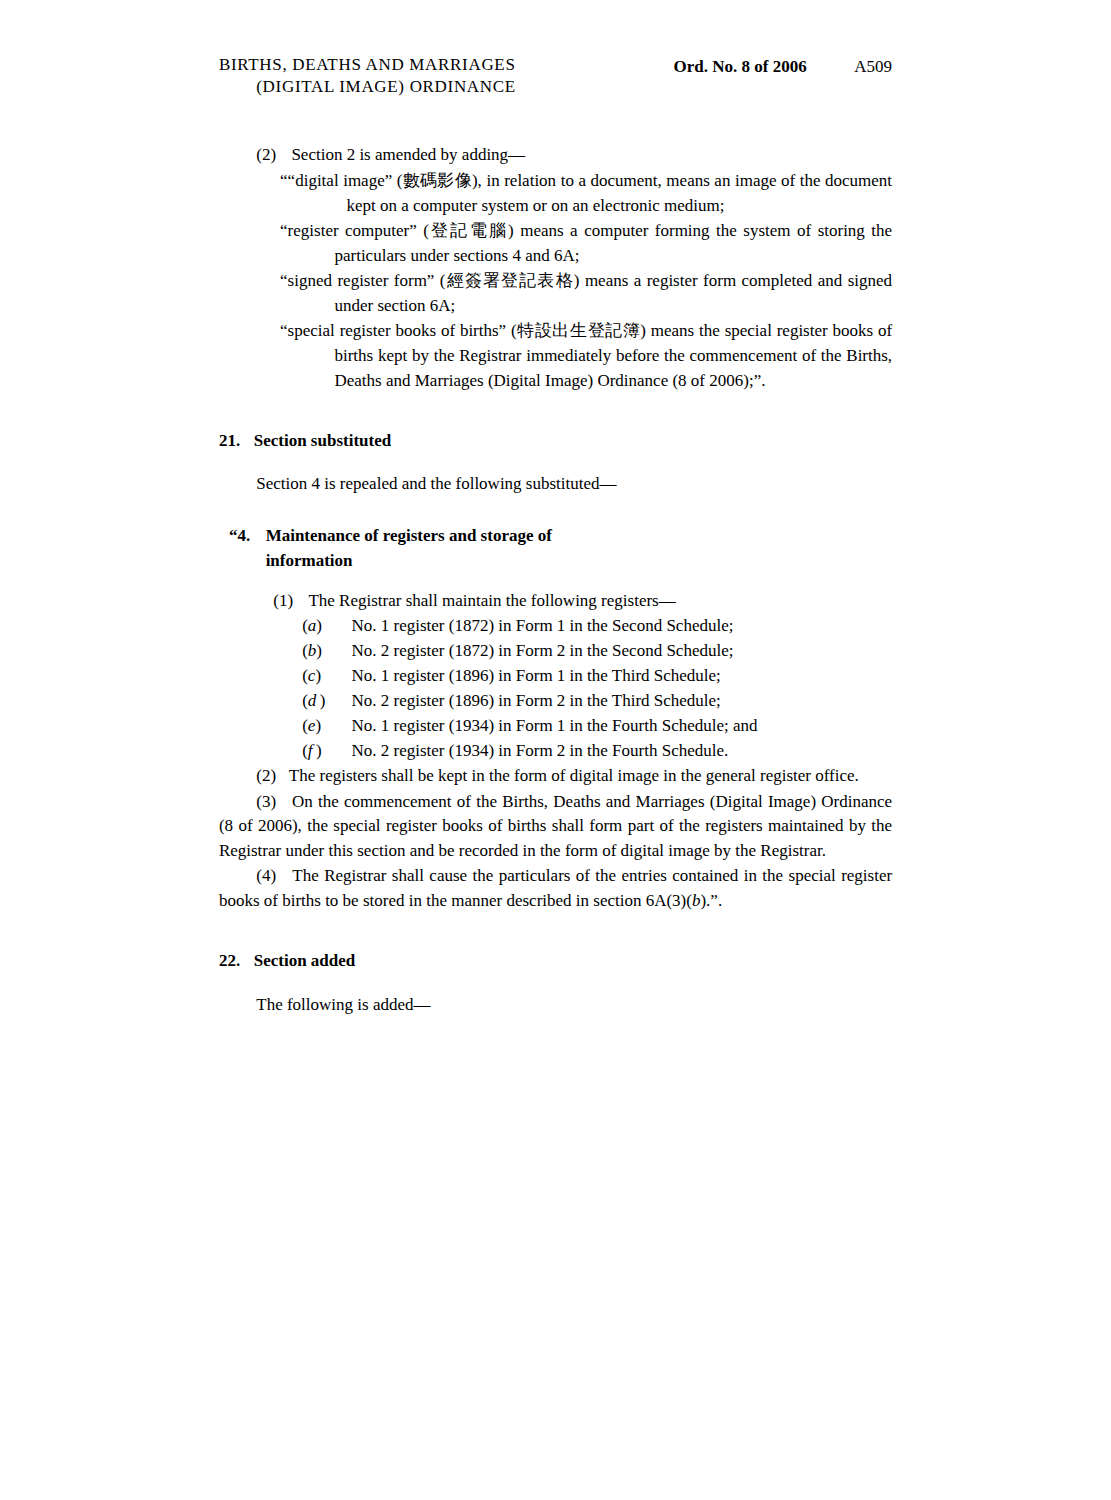BIRTHS, DEATHS AND MARRIAGES (DIGITAL IMAGE) ORDINANCE
Ord. No. 8 of 2006
A509
(2) Section 2 is amended by adding—
““digital image” (數碼影像), in relation to a document, means an image of the document kept on a computer system or on an electronic medium;
“register computer” (登記電腦) means a computer forming the system of storing the particulars under sections 4 and 6A;
“signed register form” (經簽署登記表格) means a register form completed and signed under section 6A;
“special register books of births” (特設出生登記簿) means the special register books of births kept by the Registrar immediately before the commencement of the Births, Deaths and Marriages (Digital Image) Ordinance (8 of 2006);”.
21. Section substituted
Section 4 is repealed and the following substituted—
“4. Maintenance of registers and storage of information
(1) The Registrar shall maintain the following registers—
(a) No. 1 register (1872) in Form 1 in the Second Schedule;
(b) No. 2 register (1872) in Form 2 in the Second Schedule;
(c) No. 1 register (1896) in Form 1 in the Third Schedule;
(d ) No. 2 register (1896) in Form 2 in the Third Schedule;
(e) No. 1 register (1934) in Form 1 in the Fourth Schedule; and
(f ) No. 2 register (1934) in Form 2 in the Fourth Schedule.
(2) The registers shall be kept in the form of digital image in the general register office.
(3) On the commencement of the Births, Deaths and Marriages (Digital Image) Ordinance (8 of 2006), the special register books of births shall form part of the registers maintained by the Registrar under this section and be recorded in the form of digital image by the Registrar.
(4) The Registrar shall cause the particulars of the entries contained in the special register books of births to be stored in the manner described in section 6A(3)(b).”.
22. Section added
The following is added—